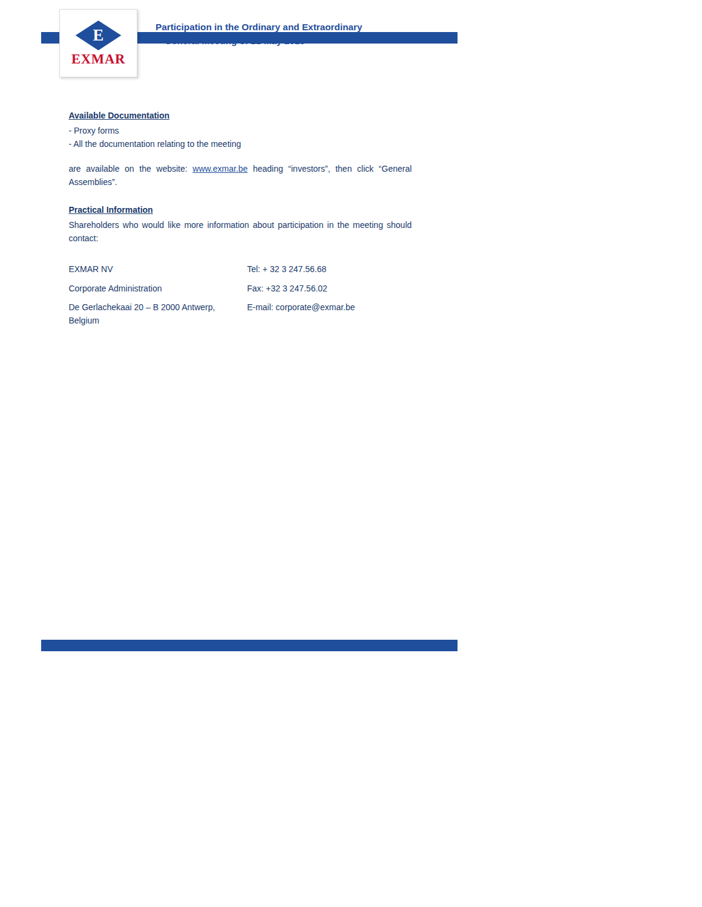E
EXMAR
Participation in the Ordinary and Extraordinary General Meeting of 21 May 2013
Available Documentation
- Proxy forms
- All the documentation relating to the meeting
are available on the website: www.exmar.be heading “investors”, then click “General Assemblies”.
Practical Information
Shareholders who would like more information about participation in the meeting should contact:
| EXMAR NV | Tel: + 32 3 247.56.68 |
| Corporate Administration | Fax: +32 3 247.56.02 |
| De Gerlachekaai 20 – B 2000 Antwerp, Belgium | E-mail: corporate@exmar.be |